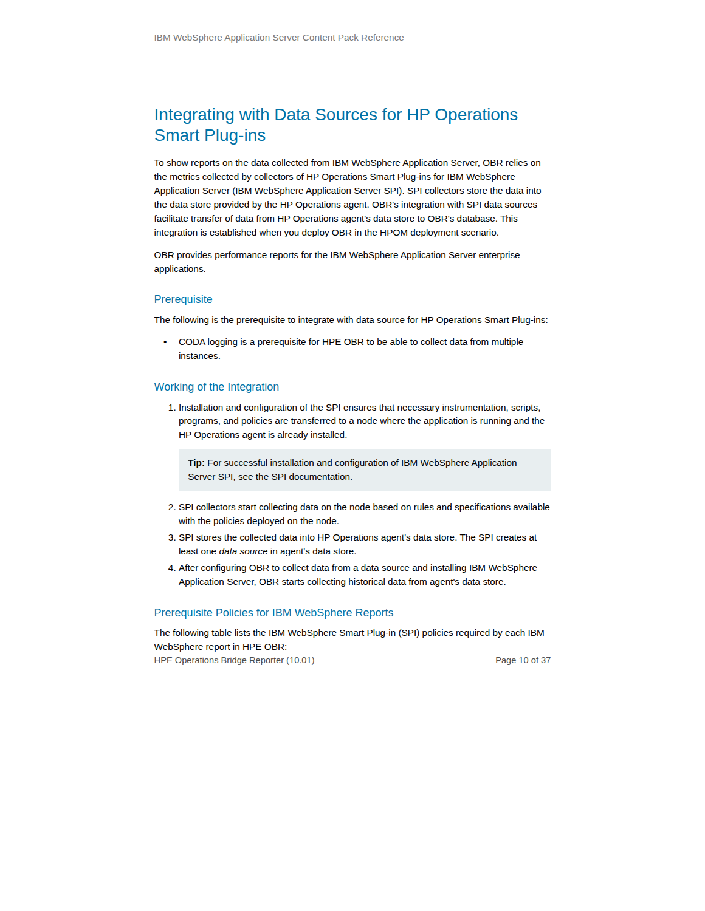IBM WebSphere Application Server Content Pack Reference
Integrating with Data Sources for HP Operations Smart Plug-ins
To show reports on the data collected from IBM WebSphere Application Server, OBR relies on the metrics collected by collectors of HP Operations Smart Plug-ins for IBM WebSphere Application Server (IBM WebSphere Application Server SPI). SPI collectors store the data into the data store provided by the HP Operations agent. OBR's integration with SPI data sources facilitate transfer of data from HP Operations agent's data store to OBR's database. This integration is established when you deploy OBR in the HPOM deployment scenario.
OBR provides performance reports for the IBM WebSphere Application Server enterprise applications.
Prerequisite
The following is the prerequisite to integrate with data source for HP Operations Smart Plug-ins:
CODA logging is a prerequisite for HPE OBR to be able to collect data from multiple instances.
Working of the Integration
Installation and configuration of the SPI ensures that necessary instrumentation, scripts, programs, and policies are transferred to a node where the application is running and the HP Operations agent is already installed.
Tip: For successful installation and configuration of IBM WebSphere Application Server SPI, see the SPI documentation.
SPI collectors start collecting data on the node based on rules and specifications available with the policies deployed on the node.
SPI stores the collected data into HP Operations agent's data store. The SPI creates at least one data source in agent's data store.
After configuring OBR to collect data from a data source and installing IBM WebSphere Application Server, OBR starts collecting historical data from agent's data store.
Prerequisite Policies for IBM WebSphere Reports
The following table lists the IBM WebSphere Smart Plug-in (SPI) policies required by each IBM WebSphere report in HPE OBR:
HPE Operations Bridge Reporter (10.01) Page 10 of 37